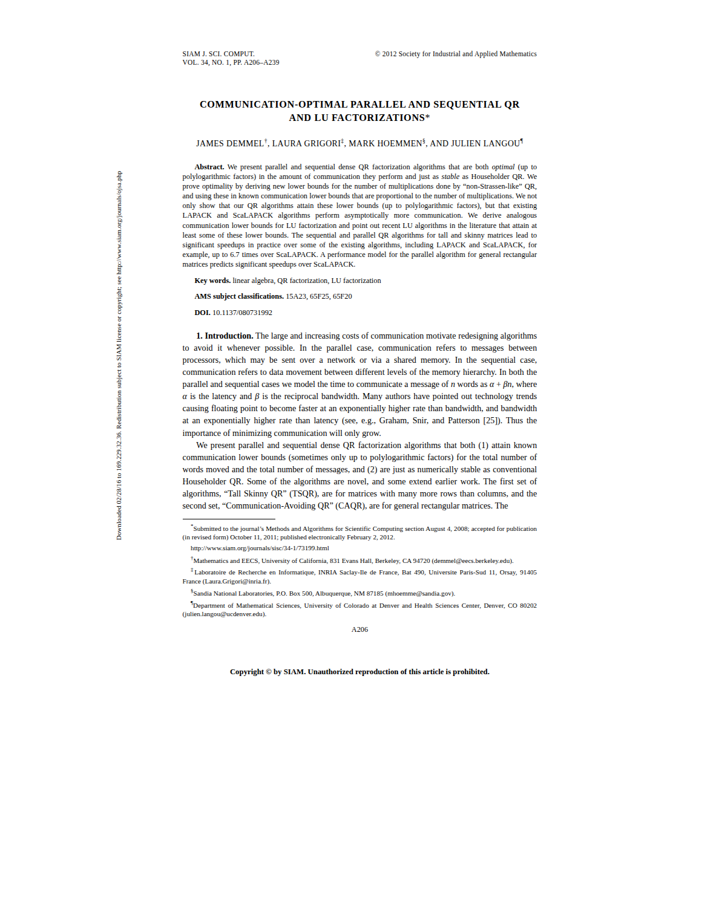Downloaded 02/28/16 to 169.229.32.36. Redistribution subject to SIAM license or copyright; see http://www.siam.org/journals/ojsa.php
SIAM J. Sci. Comput.
Vol. 34, No. 1, pp. A206–A239
© 2012 Society for Industrial and Applied Mathematics
Communication-Optimal Parallel and Sequential QR
and LU Factorizations*
JAMES DEMMEL†, LAURA GRIGORI‡, MARK HOEMMEN§, AND JULIEN LANGOU¶
Abstract. We present parallel and sequential dense QR factorization algorithms that are both optimal (up to polylogarithmic factors) in the amount of communication they perform and just as stable as Householder QR. We prove optimality by deriving new lower bounds for the number of multiplications done by “non-Strassen-like” QR, and using these in known communication lower bounds that are proportional to the number of multiplications. We not only show that our QR algorithms attain these lower bounds (up to polylogarithmic factors), but that existing LAPACK and ScaLAPACK algorithms perform asymptotically more communication. We derive analogous communication lower bounds for LU factorization and point out recent LU algorithms in the literature that attain at least some of these lower bounds. The sequential and parallel QR algorithms for tall and skinny matrices lead to significant speedups in practice over some of the existing algorithms, including LAPACK and ScaLAPACK, for example, up to 6.7 times over ScaLAPACK. A performance model for the parallel algorithm for general rectangular matrices predicts significant speedups over ScaLAPACK.
Key words. linear algebra, QR factorization, LU factorization
AMS subject classifications. 15A23, 65F25, 65F20
DOI. 10.1137/080731992
1. Introduction. The large and increasing costs of communication motivate redesigning algorithms to avoid it whenever possible. In the parallel case, communication refers to messages between processors, which may be sent over a network or via a shared memory. In the sequential case, communication refers to data movement between different levels of the memory hierarchy. In both the parallel and sequential cases we model the time to communicate a message of n words as α + βn, where α is the latency and β is the reciprocal bandwidth. Many authors have pointed out technology trends causing floating point to become faster at an exponentially higher rate than bandwidth, and bandwidth at an exponentially higher rate than latency (see, e.g., Graham, Snir, and Patterson [25]). Thus the importance of minimizing communication will only grow.
We present parallel and sequential dense QR factorization algorithms that both (1) attain known communication lower bounds (sometimes only up to polylogarithmic factors) for the total number of words moved and the total number of messages, and (2) are just as numerically stable as conventional Householder QR. Some of the algorithms are novel, and some extend earlier work. The first set of algorithms, “Tall Skinny QR” (TSQR), are for matrices with many more rows than columns, and the second set, “Communication-Avoiding QR” (CAQR), are for general rectangular matrices. The
*Submitted to the journal’s Methods and Algorithms for Scientific Computing section August 4, 2008; accepted for publication (in revised form) October 11, 2011; published electronically February 2, 2012.
http://www.siam.org/journals/sisc/34-1/73199.html
†Mathematics and EECS, University of California, 831 Evans Hall, Berkeley, CA 94720 (demmel@eecs.berkeley.edu).
‡Laboratoire de Recherche en Informatique, INRIA Saclay-Ile de France, Bat 490, Universite Paris-Sud 11, Orsay, 91405 France (Laura.Grigori@inria.fr).
§Sandia National Laboratories, P.O. Box 500, Albuquerque, NM 87185 (mhoemme@sandia.gov).
¶Department of Mathematical Sciences, University of Colorado at Denver and Health Sciences Center, Denver, CO 80202 (julien.langou@ucdenver.edu).
A206
Copyright © by SIAM. Unauthorized reproduction of this article is prohibited.